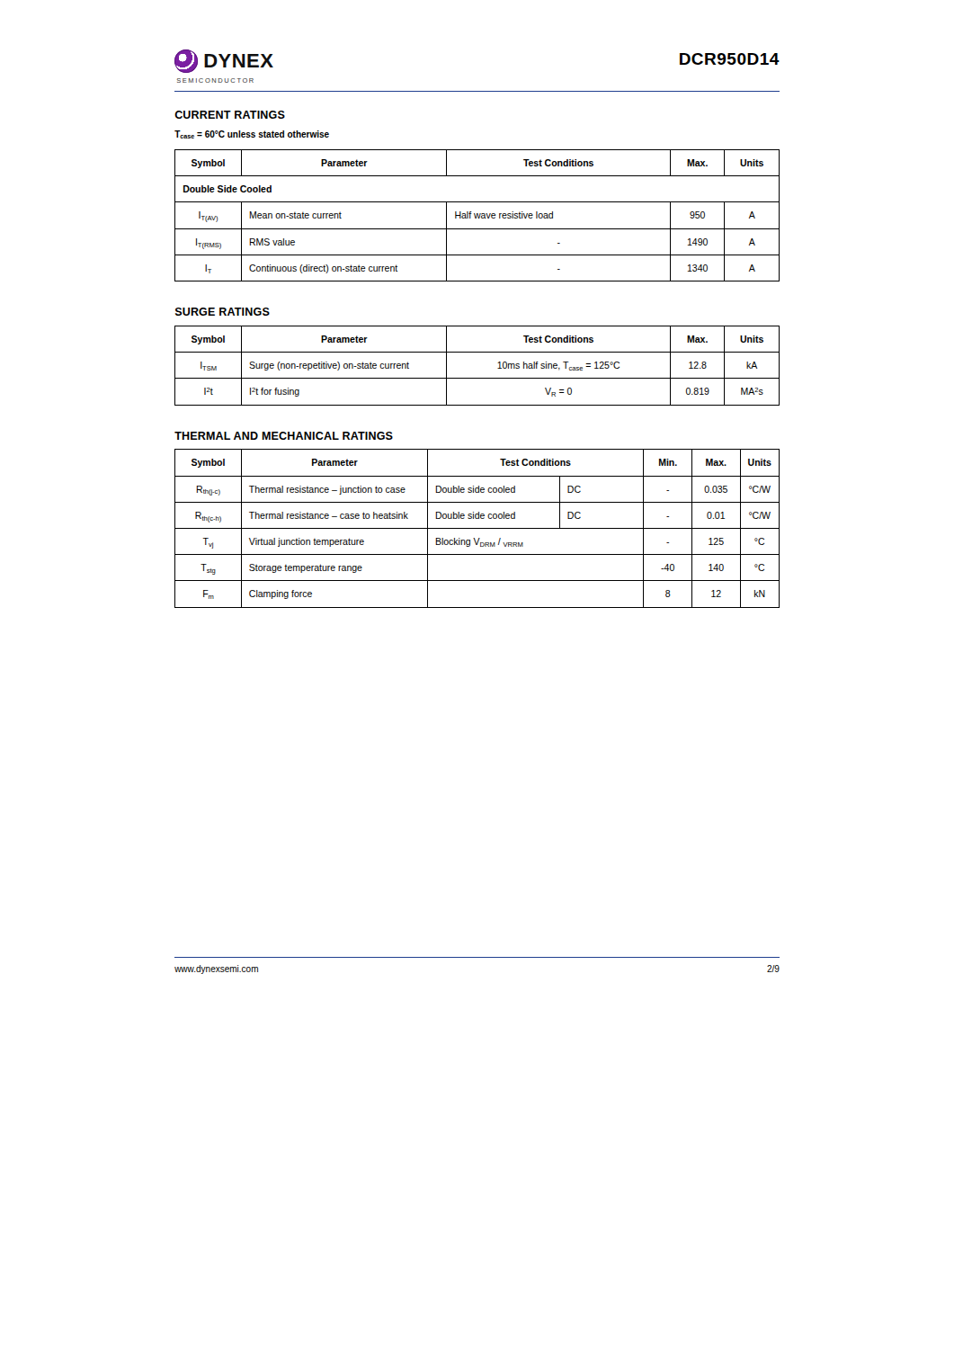DYNEX
SEMICONDUCTOR
DCR950D14
CURRENT RATINGS
Tcase = 60°C unless stated otherwise
| Symbol | Parameter | Test Conditions | Max. | Units |
| --- | --- | --- | --- | --- |
| Double Side Cooled |
| I T(AV) | Mean on-state current | Half wave resistive load | 950 | A |
| I T(RMS) | RMS value | - | 1490 | A |
| I T | Continuous (direct) on-state current | - | 1340 | A |
SURGE RATINGS
| Symbol | Parameter | Test Conditions | Max. | Units |
| --- | --- | --- | --- | --- |
| I TSM | Surge (non-repetitive) on-state current | 10ms half sine, T case = 125°C | 12.8 | kA |
| I 2 t | I 2 t for fusing | V R = 0 | 0.819 | MA 2 s |
THERMAL AND MECHANICAL RATINGS
| Symbol | Parameter | Test Conditions | Min. | Max. | Units |
| --- | --- | --- | --- | --- | --- |
| R th(j-c) | Thermal resistance – junction to case | Double side cooled | DC | - | 0.035 | °C/W |
| R th(c-h) | Thermal resistance – case to heatsink | Double side cooled | DC | - | 0.01 | °C/W |
| T vj | Virtual junction temperature | Blocking V DRM / VRRM | - | 125 | °C |
| T stg | Storage temperature range | | -40 | 140 | °C |
| F m | Clamping force | | 8 | 12 | kN |
www.dynexsemi.com
2/9